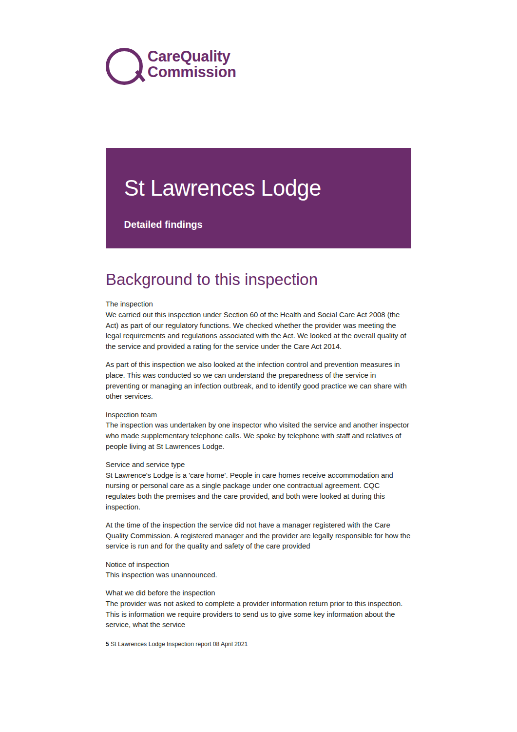CareQuality Commission
St Lawrences Lodge
Detailed findings
Background to this inspection
The inspection
We carried out this inspection under Section 60 of the Health and Social Care Act 2008 (the Act) as part of our regulatory functions. We checked whether the provider was meeting the legal requirements and regulations associated with the Act. We looked at the overall quality of the service and provided a rating for the service under the Care Act 2014.
As part of this inspection we also looked at the infection control and prevention measures in place. This was conducted so we can understand the preparedness of the service in preventing or managing an infection outbreak, and to identify good practice we can share with other services.
Inspection team
The inspection was undertaken by one inspector who visited the service and another inspector who made supplementary telephone calls. We spoke by telephone with staff and relatives of people living at St Lawrences Lodge.
Service and service type
St Lawrence's Lodge is a 'care home'. People in care homes receive accommodation and nursing or personal care as a single package under one contractual agreement. CQC regulates both the premises and the care provided, and both were looked at during this inspection.
At the time of the inspection the service did not have a manager registered with the Care Quality Commission. A registered manager and the provider are legally responsible for how the service is run and for the quality and safety of the care provided
Notice of inspection
This inspection was unannounced.
What we did before the inspection
The provider was not asked to complete a provider information return prior to this inspection. This is information we require providers to send us to give some key information about the service, what the service
5 St Lawrences Lodge Inspection report 08 April 2021